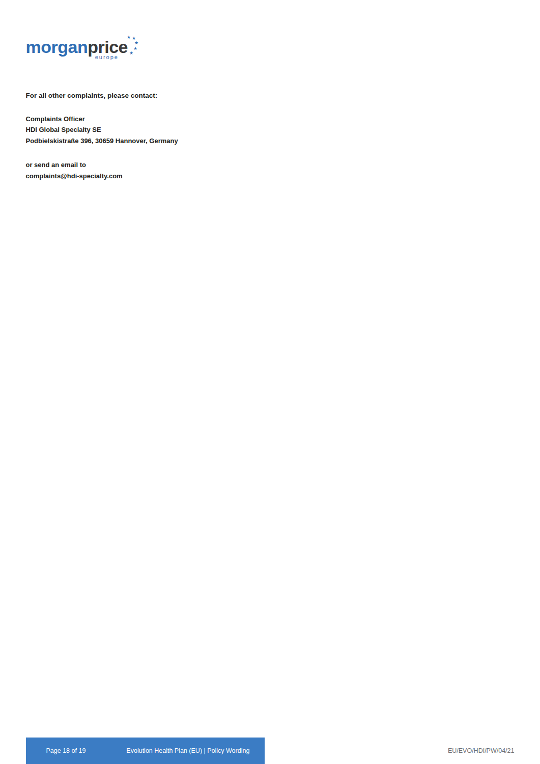★ ★ ★ ★ ★
morgan price
europe
For all other complaints, please contact:
Complaints Officer
HDI Global Specialty SE
Podbielskistraße 396, 30659 Hannover, Germany
or send an email to
complaints@hdi-specialty.com
Page 18 of 19 Evolution Health Plan (EU) | Policy Wording
EU/EVO/HDI/PW/04/21